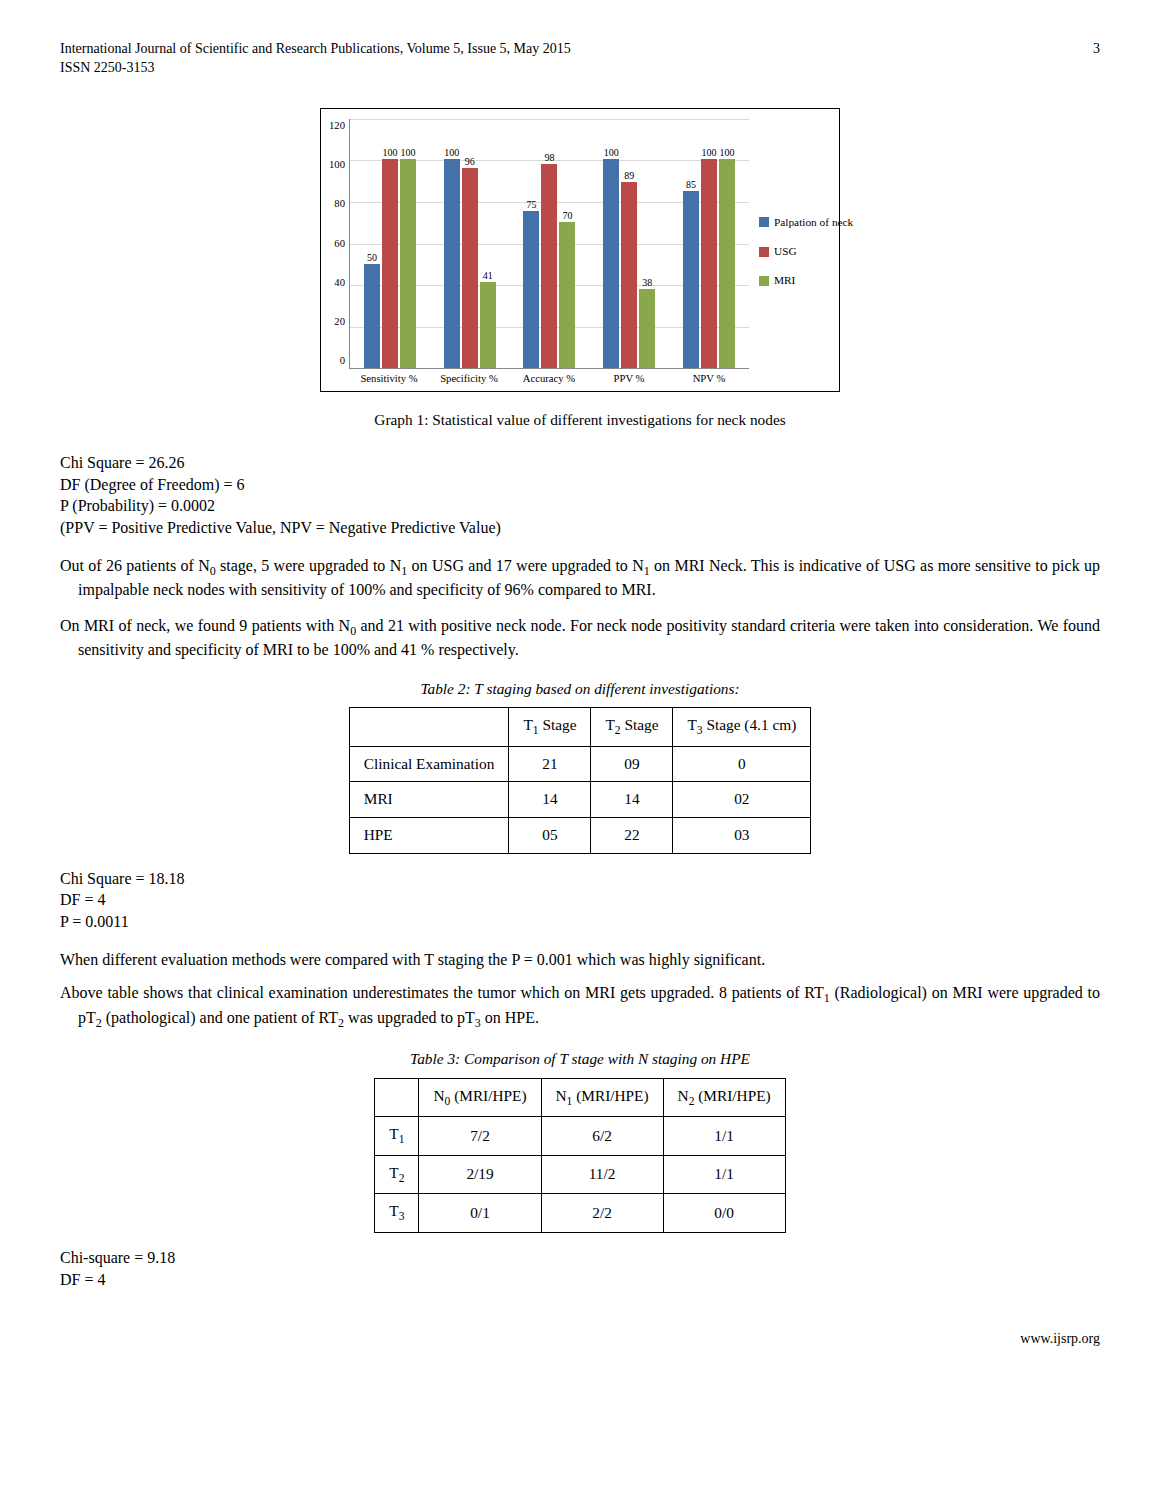International Journal of Scientific and Research Publications, Volume 5, Issue 5, May 2015
ISSN 2250-3153
3
120
100
80
60
40
20
0
50
100
100
100
96
41
75
98
70
100
89
38
85
100
100
Sensitivity %
Specificity %
Accuracy %
PPV %
NPV %
Palpation of neck
USG
MRI
Graph 1: Statistical value of different investigations for neck nodes
Chi Square = 26.26
DF (Degree of Freedom) = 6
P (Probability) = 0.0002
(PPV = Positive Predictive Value, NPV = Negative Predictive Value)
Out of 26 patients of N0 stage, 5 were upgraded to N1 on USG and 17 were upgraded to N1 on MRI Neck. This is indicative of USG as more sensitive to pick up impalpable neck nodes with sensitivity of 100% and specificity of 96% compared to MRI.
On MRI of neck, we found 9 patients with N0 and 21 with positive neck node. For neck node positivity standard criteria were taken into consideration. We found sensitivity and specificity of MRI to be 100% and 41 % respectively.
Table 2: T staging based on different investigations:
| | T 1 Stage | T 2 Stage | T 3 Stage (4.1 cm) |
| Clinical Examination | 21 | 09 | 0 |
| MRI | 14 | 14 | 02 |
| HPE | 05 | 22 | 03 |
Chi Square = 18.18
DF = 4
P = 0.0011
When different evaluation methods were compared with T staging the P = 0.001 which was highly significant.
Above table shows that clinical examination underestimates the tumor which on MRI gets upgraded. 8 patients of RT1 (Radiological) on MRI were upgraded to pT2 (pathological) and one patient of RT2 was upgraded to pT3 on HPE.
Table 3: Comparison of T stage with N staging on HPE
| | N 0 (MRI/HPE) | N 1 (MRI/HPE) | N 2 (MRI/HPE) |
| T 1 | 7/2 | 6/2 | 1/1 |
| T 2 | 2/19 | 11/2 | 1/1 |
| T 3 | 0/1 | 2/2 | 0/0 |
Chi-square = 9.18
DF = 4
www.ijsrp.org